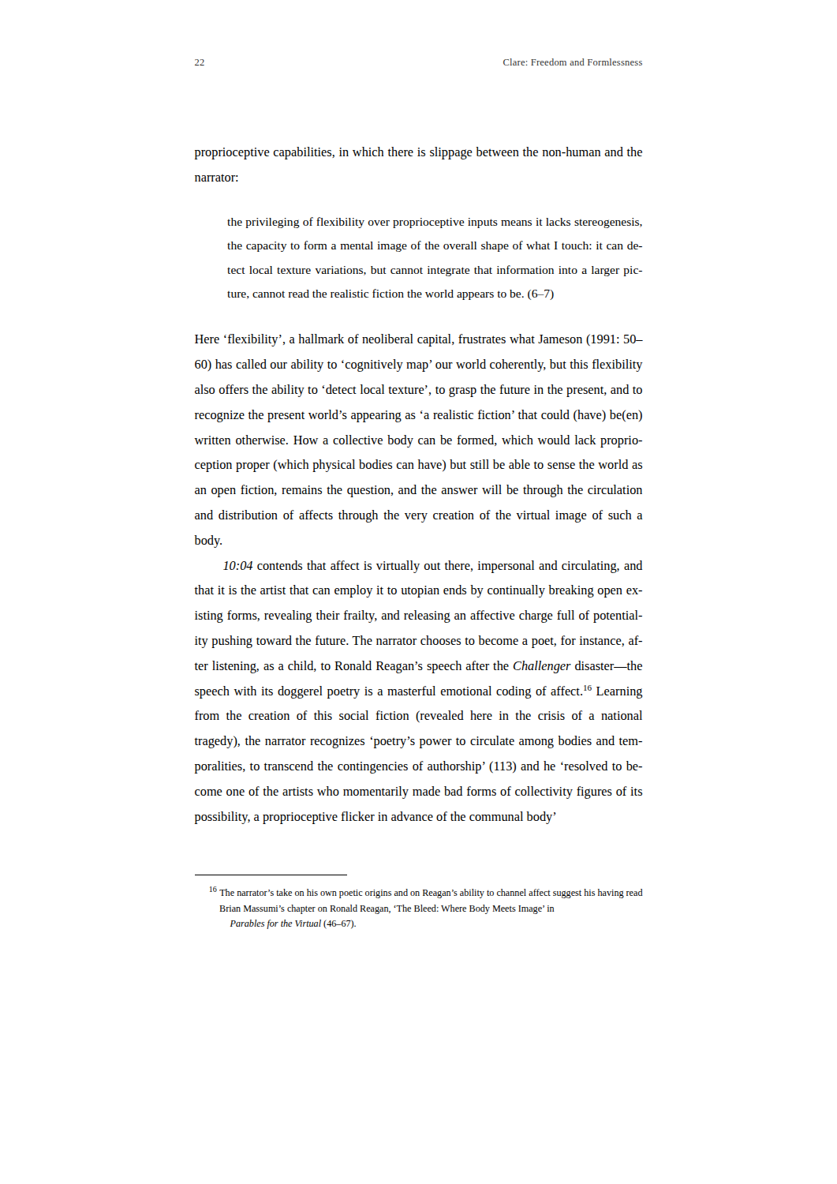22 Clare: Freedom and Formlessness
proprioceptive capabilities, in which there is slippage between the non-human and the narrator:
the privileging of flexibility over proprioceptive inputs means it lacks stereogenesis, the capacity to form a mental image of the overall shape of what I touch: it can detect local texture variations, but cannot integrate that information into a larger picture, cannot read the realistic fiction the world appears to be. (6–7)
Here ‘flexibility’, a hallmark of neoliberal capital, frustrates what Jameson (1991: 50–60) has called our ability to ‘cognitively map’ our world coherently, but this flexibility also offers the ability to ‘detect local texture’, to grasp the future in the present, and to recognize the present world’s appearing as ‘a realistic fiction’ that could (have) be(en) written otherwise. How a collective body can be formed, which would lack proprioception proper (which physical bodies can have) but still be able to sense the world as an open fiction, remains the question, and the answer will be through the circulation and distribution of affects through the very creation of the virtual image of such a body.
10:04 contends that affect is virtually out there, impersonal and circulating, and that it is the artist that can employ it to utopian ends by continually breaking open existing forms, revealing their frailty, and releasing an affective charge full of potentiality pushing toward the future. The narrator chooses to become a poet, for instance, after listening, as a child, to Ronald Reagan’s speech after the Challenger disaster—the speech with its doggerel poetry is a masterful emotional coding of affect.16 Learning from the creation of this social fiction (revealed here in the crisis of a national tragedy), the narrator recognizes ‘poetry’s power to circulate among bodies and temporalities, to transcend the contingencies of authorship’ (113) and he ‘resolved to become one of the artists who momentarily made bad forms of collectivity figures of its possibility, a proprioceptive flicker in advance of the communal body’
16 The narrator’s take on his own poetic origins and on Reagan’s ability to channel affect suggest his having read Brian Massumi’s chapter on Ronald Reagan, ‘The Bleed: Where Body Meets Image’ in Parables for the Virtual (46–67).